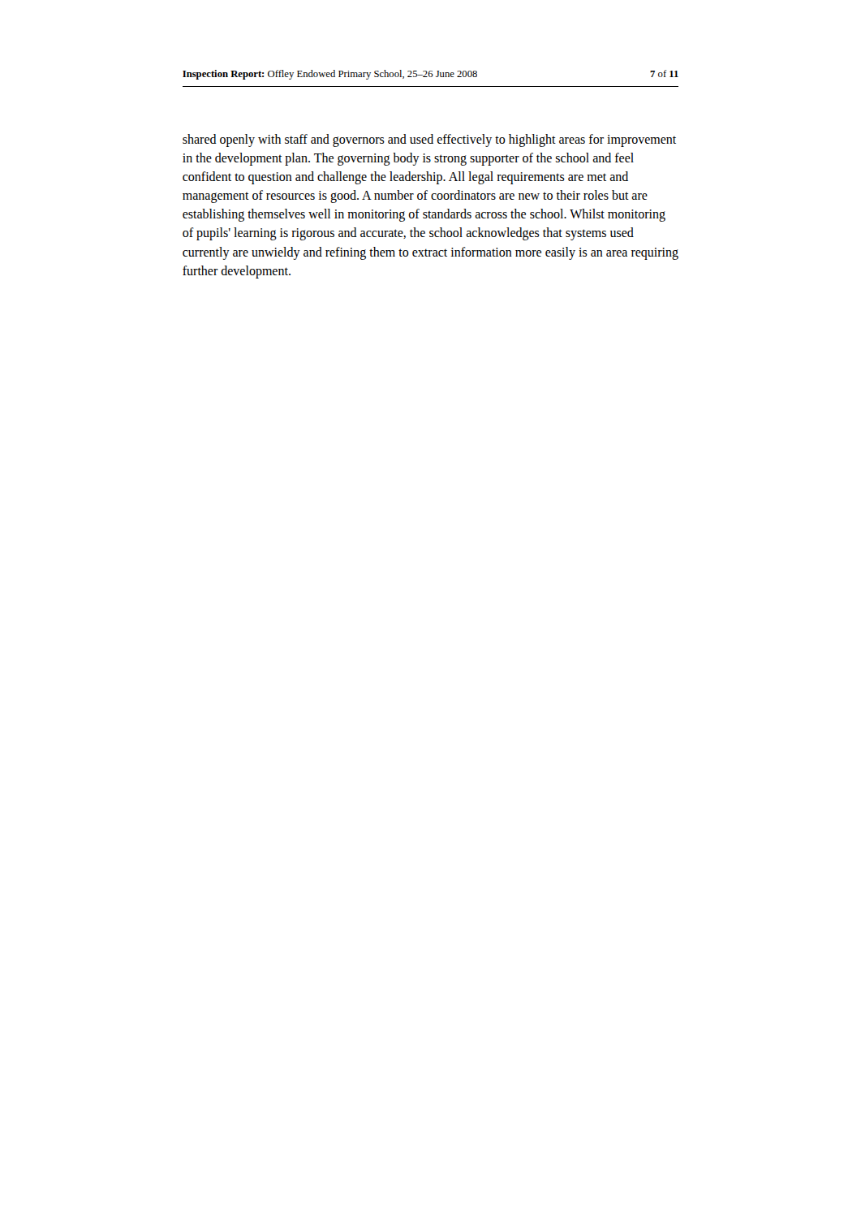Inspection Report: Offley Endowed Primary School, 25–26 June 2008
7 of 11
shared openly with staff and governors and used effectively to highlight areas for improvement in the development plan. The governing body is strong supporter of the school and feel confident to question and challenge the leadership. All legal requirements are met and management of resources is good. A number of coordinators are new to their roles but are establishing themselves well in monitoring of standards across the school. Whilst monitoring of pupils' learning is rigorous and accurate, the school acknowledges that systems used currently are unwieldy and refining them to extract information more easily is an area requiring further development.